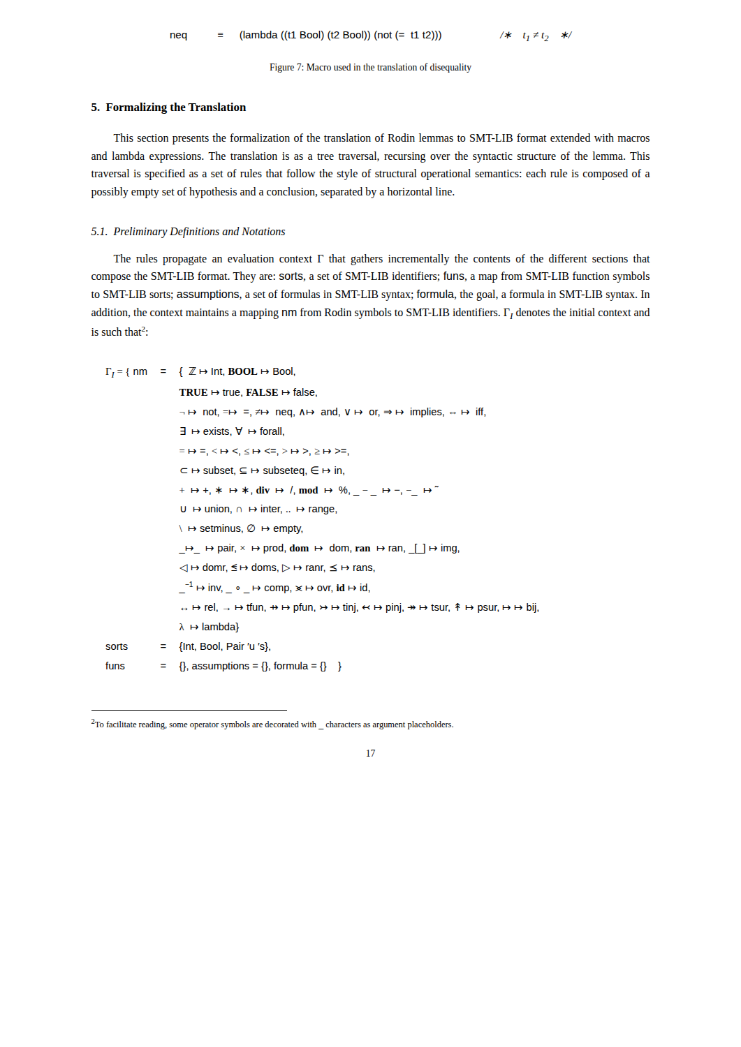neq ≡ (lambda ((t1 Bool) (t2 Bool)) (not (= t1 t2))) /∗ t1 ≠ t2 ∗/
Figure 7: Macro used in the translation of disequality
5. Formalizing the Translation
This section presents the formalization of the translation of Rodin lemmas to SMT-LIB format extended with macros and lambda expressions. The translation is as a tree traversal, recursing over the syntactic structure of the lemma. This traversal is specified as a set of rules that follow the style of structural operational semantics: each rule is composed of a possibly empty set of hypothesis and a conclusion, separated by a horizontal line.
5.1. Preliminary Definitions and Notations
The rules propagate an evaluation context Γ that gathers incrementally the contents of the different sections that compose the SMT-LIB format. They are: sorts, a set of SMT-LIB identifiers; funs, a map from SMT-LIB function symbols to SMT-LIB sorts; assumptions, a set of formulas in SMT-LIB syntax; formula, the goal, a formula in SMT-LIB syntax. In addition, the context maintains a mapping nm from Rodin symbols to SMT-LIB identifiers. ΓI denotes the initial context and is such that2:
| Γ I = { nm | = | { ℤ ↦ Int, BOOL ↦ Bool, |
| | | TRUE ↦ true, FALSE ↦ false, |
| | | ¬ ↦ not, = ↦ =, ≠ ↦ neq, ∧ ↦ and, ∨ ↦ or, ⇒ ↦ implies, ⇔ ↦ iff, |
| | | ∃ ↦ exists, ∀ ↦ forall, |
| | | = ↦ =, < ↦ <, ≤ ↦ <=, > ↦ >, ≥ ↦ >=, |
| | | ⊂ ↦ subset, ⊆ ↦ subseteq, ∈ ↦ in, |
| | | + ↦ +, ∗ ↦ ∗, div ↦ /, mod ↦ %, _ − _ ↦ −, − _ ↦ ˜ |
| | | ∪ ↦ union, ∩ ↦ inter, .. ↦ range, |
| | | \ ↦ setminus, ∅ ↦ empty, |
| | | _ ↦ _ ↦ pair, × ↦ prod, dom ↦ dom, ran ↦ ran, _ [ _ ] ↦ img, |
| | | ◁ ↦ domr, ⪬ ↦ doms, ▷ ↦ ranr, ⪯ ↦ rans, |
| | | _ −1 ↦ inv, _ ∘ _ ↦ comp, ⪤ ↦ ovr, id ↦ id, |
| | | ↔ ↦ rel, → ↦ tfun, ⇸ ↦ pfun, ↣ ↦ tinj, ↢ ↦ pinj, ↠ ↦ tsur, ↟ ↦ psur, ↦ ↦ bij, |
| | | λ ↦ lambda} |
| sorts | = | {Int, Bool, Pair ′u ′s}, |
| funs | = | {}, assumptions = {}, formula = {} } |
2To facilitate reading, some operator symbols are decorated with _ characters as argument placeholders.
17